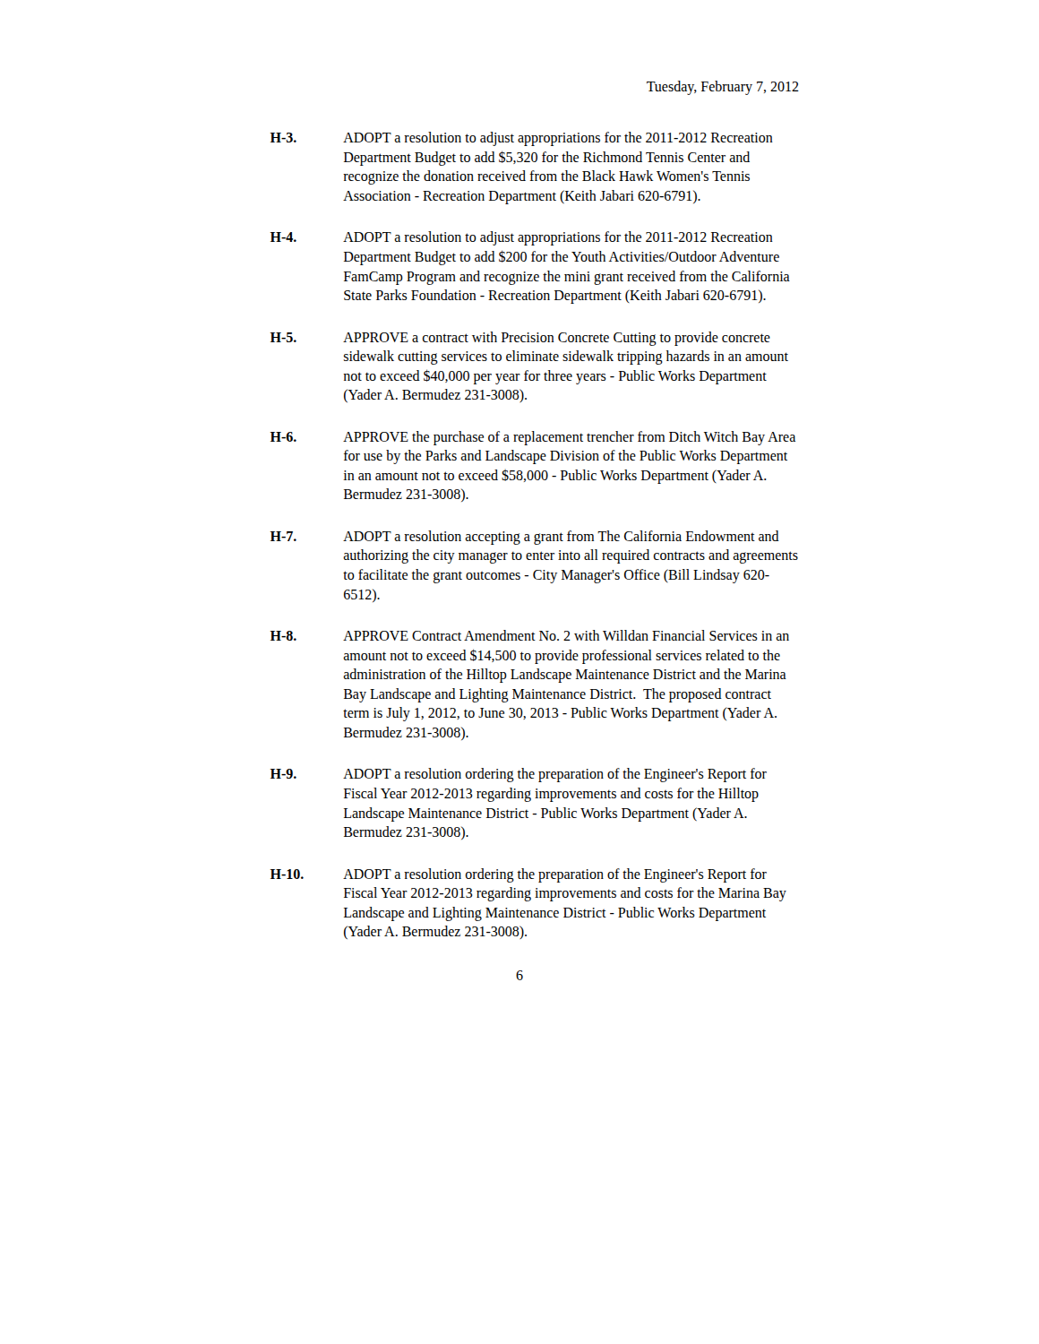Tuesday, February 7, 2012
H-3.
ADOPT a resolution to adjust appropriations for the 2011-2012 Recreation Department Budget to add $5,320 for the Richmond Tennis Center and recognize the donation received from the Black Hawk Women's Tennis Association - Recreation Department (Keith Jabari 620-6791).
H-4.
ADOPT a resolution to adjust appropriations for the 2011-2012 Recreation Department Budget to add $200 for the Youth Activities/Outdoor Adventure FamCamp Program and recognize the mini grant received from the California State Parks Foundation - Recreation Department (Keith Jabari 620-6791).
H-5.
APPROVE a contract with Precision Concrete Cutting to provide concrete sidewalk cutting services to eliminate sidewalk tripping hazards in an amount not to exceed $40,000 per year for three years - Public Works Department (Yader A. Bermudez 231-3008).
H-6.
APPROVE the purchase of a replacement trencher from Ditch Witch Bay Area for use by the Parks and Landscape Division of the Public Works Department in an amount not to exceed $58,000 - Public Works Department (Yader A. Bermudez 231-3008).
H-7.
ADOPT a resolution accepting a grant from The California Endowment and authorizing the city manager to enter into all required contracts and agreements to facilitate the grant outcomes - City Manager's Office (Bill Lindsay 620-6512).
H-8.
APPROVE Contract Amendment No. 2 with Willdan Financial Services in an amount not to exceed $14,500 to provide professional services related to the administration of the Hilltop Landscape Maintenance District and the Marina Bay Landscape and Lighting Maintenance District. The proposed contract term is July 1, 2012, to June 30, 2013 - Public Works Department (Yader A. Bermudez 231-3008).
H-9.
ADOPT a resolution ordering the preparation of the Engineer's Report for Fiscal Year 2012-2013 regarding improvements and costs for the Hilltop Landscape Maintenance District - Public Works Department (Yader A. Bermudez 231-3008).
H-10.
ADOPT a resolution ordering the preparation of the Engineer's Report for Fiscal Year 2012-2013 regarding improvements and costs for the Marina Bay Landscape and Lighting Maintenance District - Public Works Department (Yader A. Bermudez 231-3008).
6